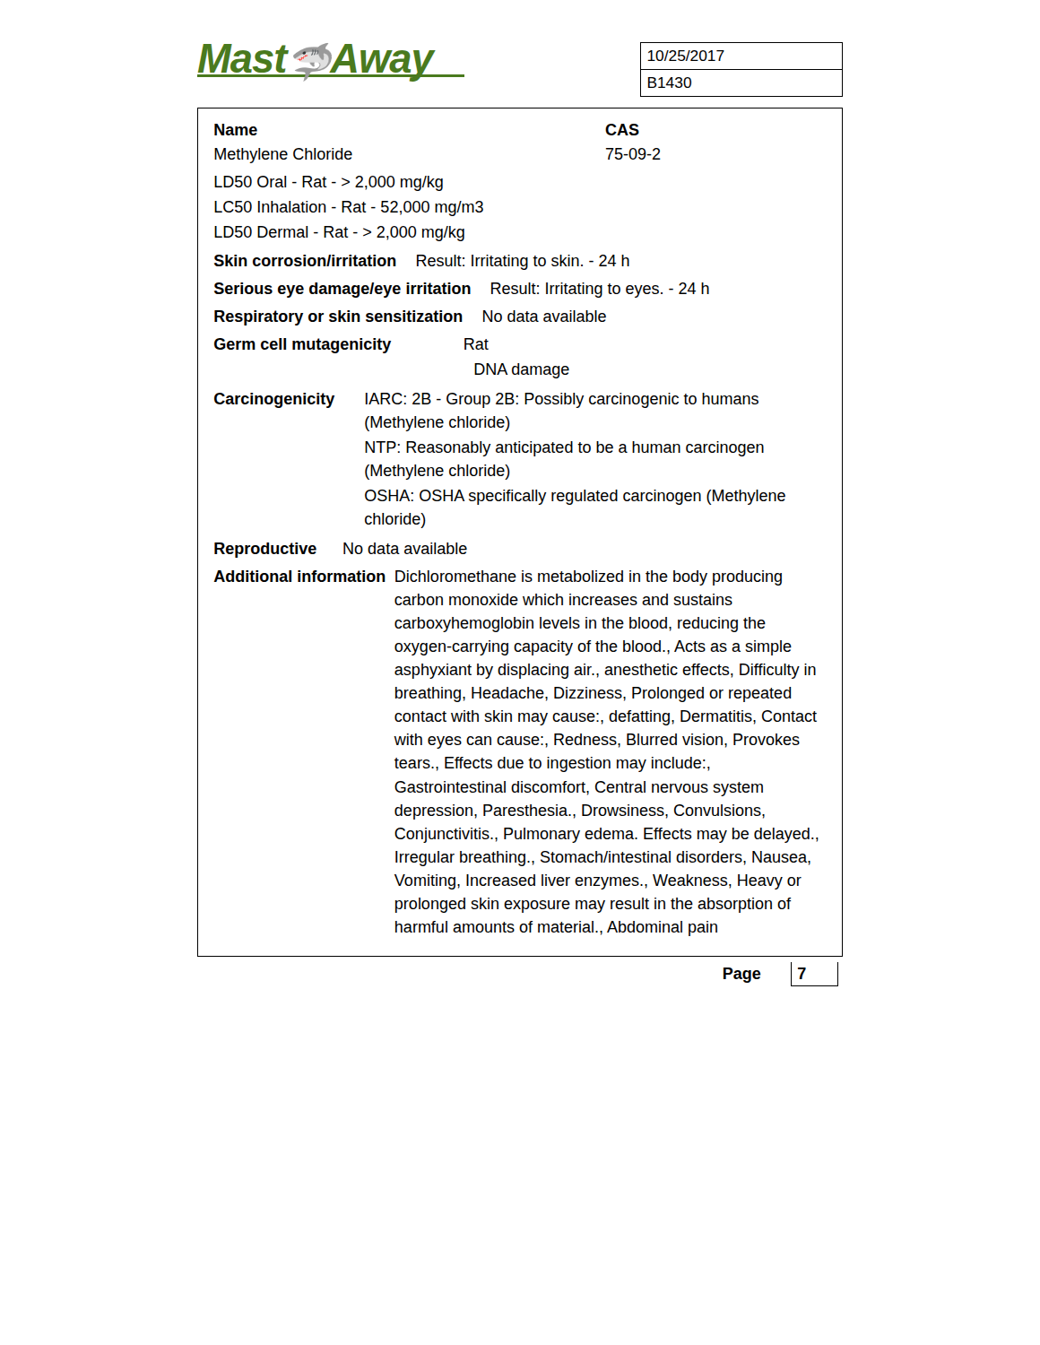Mast🦈Away
10/25/2017
B1430
Name
CAS
Methylene Chloride
75-09-2
LD50 Oral - Rat - > 2,000 mg/kg
LC50 Inhalation - Rat - 52,000 mg/m3
LD50 Dermal - Rat - > 2,000 mg/kg
Skin corrosion/irritation Result: Irritating to skin. - 24 h
Serious eye damage/eye irritation Result: Irritating to eyes. - 24 h
Respiratory or skin sensitization No data available
Germ cell mutagenicity
Rat
DNA damage
Carcinogenicity
IARC: 2B - Group 2B: Possibly carcinogenic to humans (Methylene chloride)
NTP: Reasonably anticipated to be a human carcinogen (Methylene chloride)
OSHA: OSHA specifically regulated carcinogen (Methylene chloride)
Reproductive No data available
Additional information
Dichloromethane is metabolized in the body producing carbon monoxide which increases and sustains carboxyhemoglobin levels in the blood, reducing the oxygen-carrying capacity of the blood., Acts as a simple asphyxiant by displacing air., anesthetic effects, Difficulty in breathing, Headache, Dizziness, Prolonged or repeated contact with skin may cause:, defatting, Dermatitis, Contact with eyes can cause:, Redness, Blurred vision, Provokes tears., Effects due to ingestion may include:, Gastrointestinal discomfort, Central nervous system depression, Paresthesia., Drowsiness, Convulsions, Conjunctivitis., Pulmonary edema. Effects may be delayed., Irregular breathing., Stomach/intestinal disorders, Nausea, Vomiting, Increased liver enzymes., Weakness, Heavy or prolonged skin exposure may result in the absorption of harmful amounts of material., Abdominal pain
Page 7